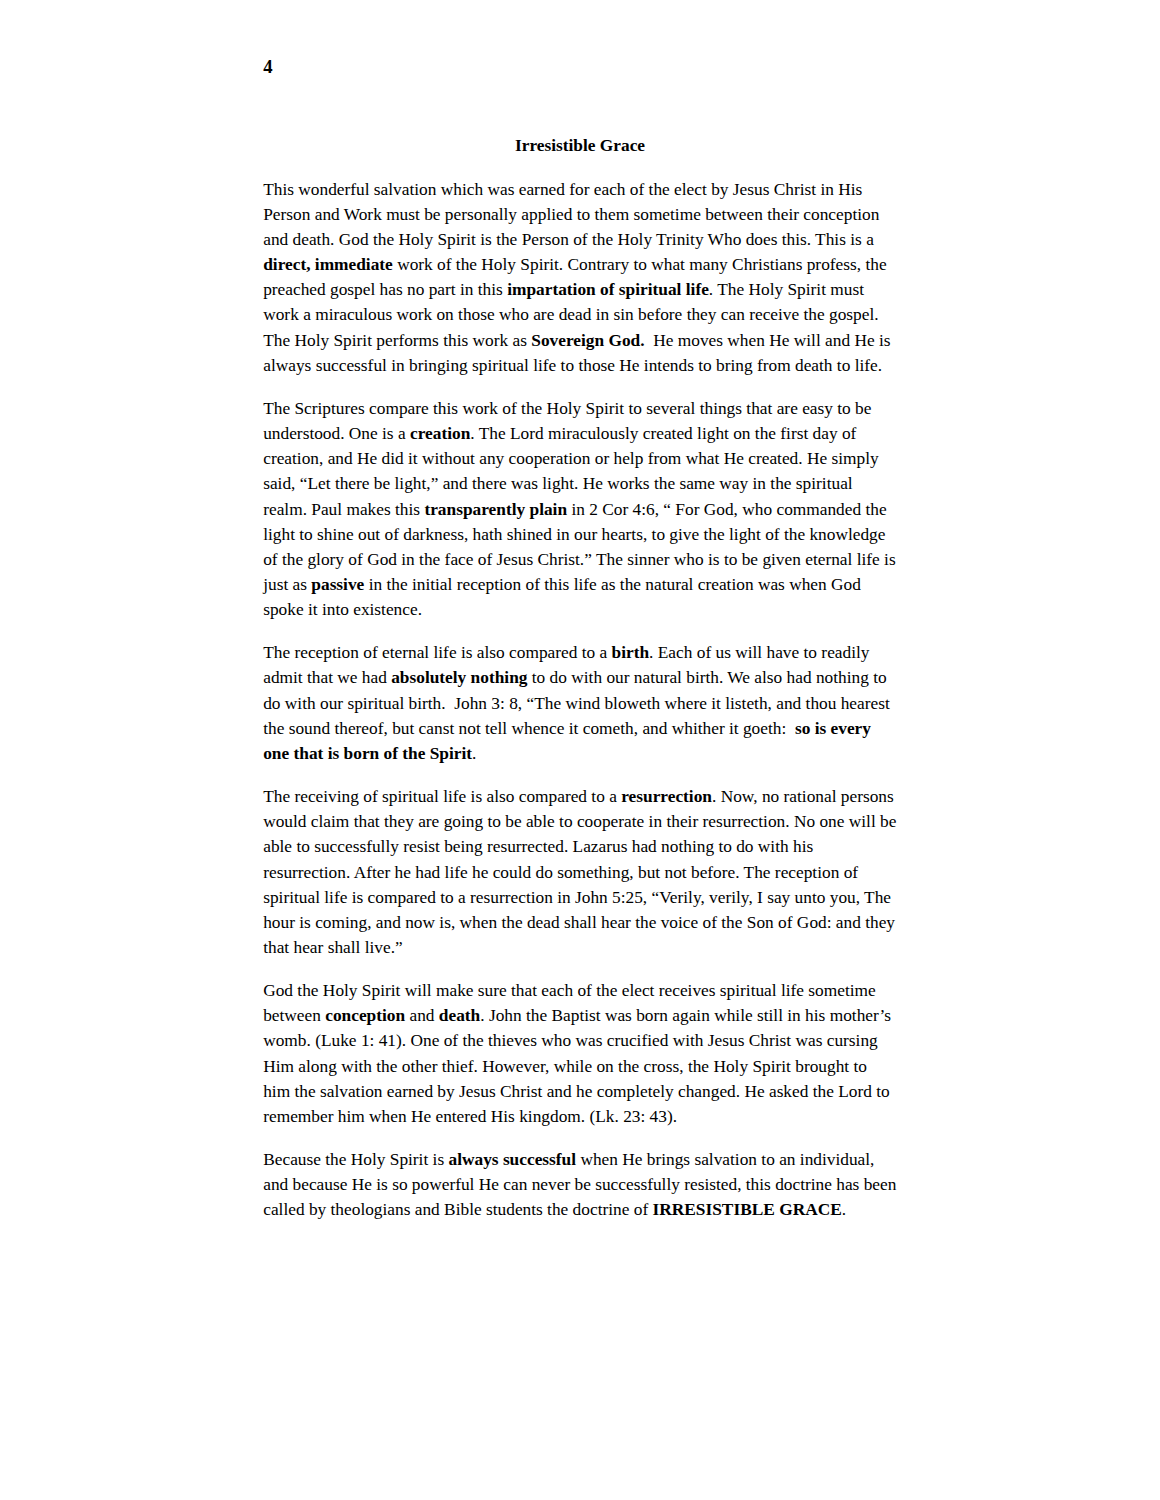4
Irresistible Grace
This wonderful salvation which was earned for each of the elect by Jesus Christ in His Person and Work must be personally applied to them sometime between their conception and death. God the Holy Spirit is the Person of the Holy Trinity Who does this. This is a direct, immediate work of the Holy Spirit. Contrary to what many Christians profess, the preached gospel has no part in this impartation of spiritual life. The Holy Spirit must work a miraculous work on those who are dead in sin before they can receive the gospel. The Holy Spirit performs this work as Sovereign God. He moves when He will and He is always successful in bringing spiritual life to those He intends to bring from death to life.
The Scriptures compare this work of the Holy Spirit to several things that are easy to be understood. One is a creation. The Lord miraculously created light on the first day of creation, and He did it without any cooperation or help from what He created. He simply said, “Let there be light,” and there was light. He works the same way in the spiritual realm. Paul makes this transparently plain in 2 Cor 4:6, “ For God, who commanded the light to shine out of darkness, hath shined in our hearts, to give the light of the knowledge of the glory of God in the face of Jesus Christ.” The sinner who is to be given eternal life is just as passive in the initial reception of this life as the natural creation was when God spoke it into existence.
The reception of eternal life is also compared to a birth. Each of us will have to readily admit that we had absolutely nothing to do with our natural birth. We also had nothing to do with our spiritual birth. John 3: 8, “The wind bloweth where it listeth, and thou hearest the sound thereof, but canst not tell whence it cometh, and whither it goeth: so is every one that is born of the Spirit.
The receiving of spiritual life is also compared to a resurrection. Now, no rational persons would claim that they are going to be able to cooperate in their resurrection. No one will be able to successfully resist being resurrected. Lazarus had nothing to do with his resurrection. After he had life he could do something, but not before. The reception of spiritual life is compared to a resurrection in John 5:25, “Verily, verily, I say unto you, The hour is coming, and now is, when the dead shall hear the voice of the Son of God: and they that hear shall live.”
God the Holy Spirit will make sure that each of the elect receives spiritual life sometime between conception and death. John the Baptist was born again while still in his mother’s womb. (Luke 1: 41). One of the thieves who was crucified with Jesus Christ was cursing Him along with the other thief. However, while on the cross, the Holy Spirit brought to him the salvation earned by Jesus Christ and he completely changed. He asked the Lord to remember him when He entered His kingdom. (Lk. 23: 43).
Because the Holy Spirit is always successful when He brings salvation to an individual, and because He is so powerful He can never be successfully resisted, this doctrine has been called by theologians and Bible students the doctrine of IRRESISTIBLE GRACE.